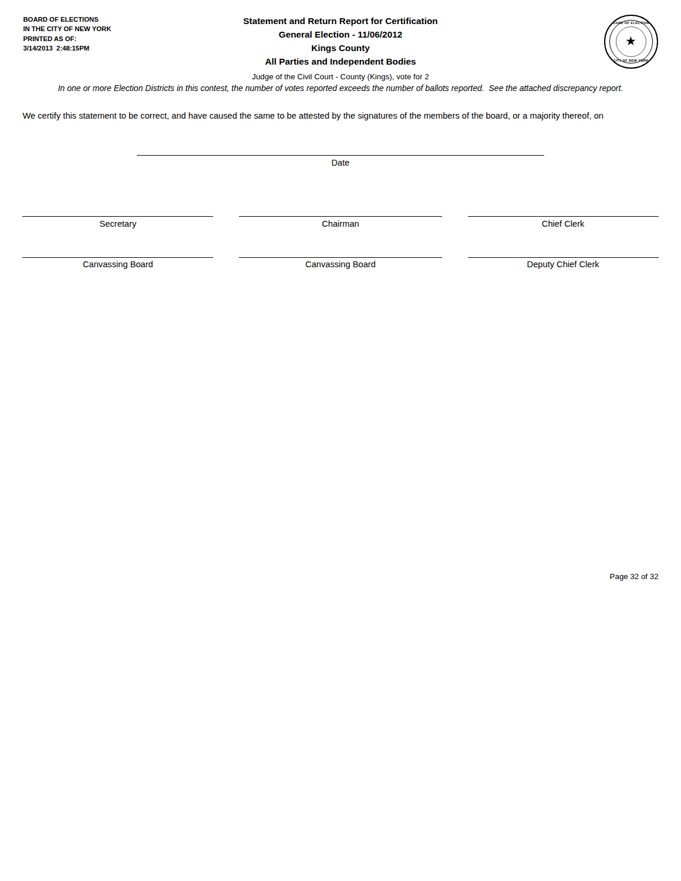| BOARD OF ELECTIONS IN THE CITY OF NEW YORK PRINTED AS OF: 3/14/2013 2:48:15PM | Statement and Return Report for Certification General Election - 11/06/2012 Kings County All Parties and Independent Bodies Judge of the Civil Court - County (Kings), vote for 2 | BOARD OF ELECTIONS ★ CITY OF NEW YORK |
In one or more Election Districts in this contest, the number of votes reported exceeds the number of ballots reported. See the attached discrepancy report.
We certify this statement to be correct, and have caused the same to be attested by the signatures of the members of the board, or a majority thereof, on
| | Date | |
| Secretary | | Chairman | | Chief Clerk |
| Canvassing Board | | Canvassing Board | | Deputy Chief Clerk |
Page 32 of 32